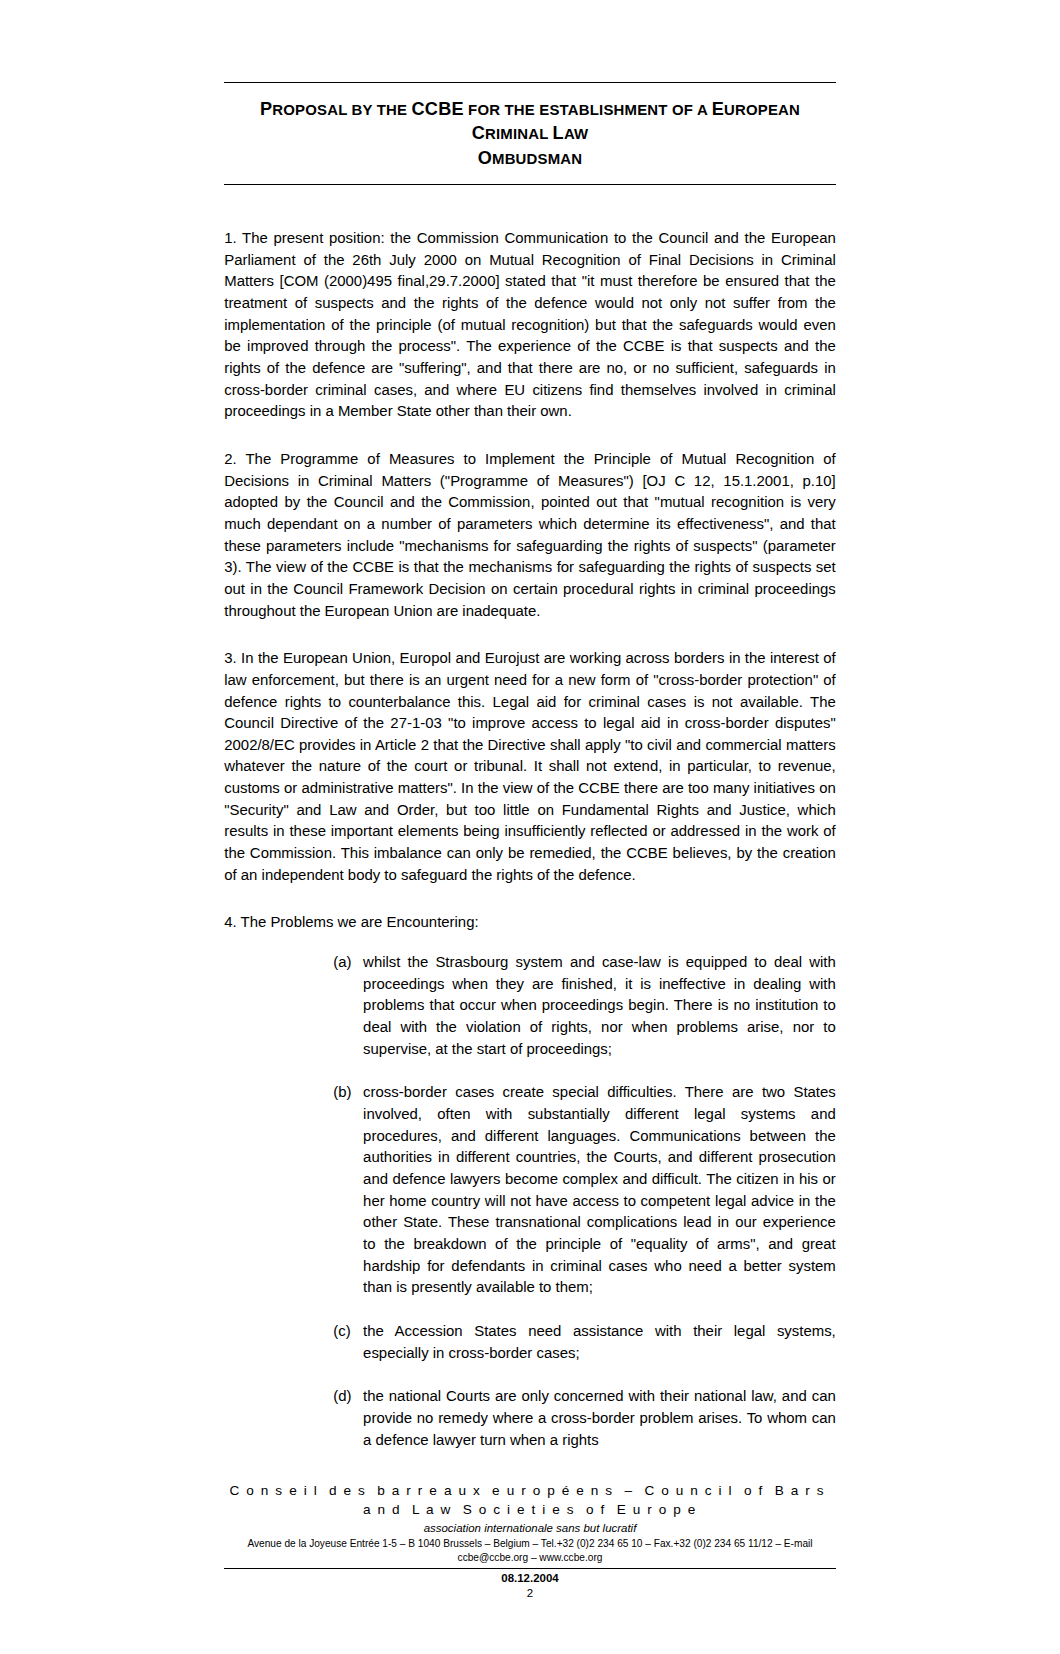PROPOSAL BY THE CCBE FOR THE ESTABLISHMENT OF A EUROPEAN CRIMINAL LAW
OMBUDSMAN
1. The present position: the Commission Communication to the Council and the European Parliament of the 26th July 2000 on Mutual Recognition of Final Decisions in Criminal Matters [COM (2000)495 final,29.7.2000] stated that "it must therefore be ensured that the treatment of suspects and the rights of the defence would not only not suffer from the implementation of the principle (of mutual recognition) but that the safeguards would even be improved through the process". The experience of the CCBE is that suspects and the rights of the defence are "suffering", and that there are no, or no sufficient, safeguards in cross-border criminal cases, and where EU citizens find themselves involved in criminal proceedings in a Member State other than their own.
2. The Programme of Measures to Implement the Principle of Mutual Recognition of Decisions in Criminal Matters ("Programme of Measures") [OJ C 12, 15.1.2001, p.10] adopted by the Council and the Commission, pointed out that "mutual recognition is very much dependant on a number of parameters which determine its effectiveness", and that these parameters include "mechanisms for safeguarding the rights of suspects" (parameter 3). The view of the CCBE is that the mechanisms for safeguarding the rights of suspects set out in the Council Framework Decision on certain procedural rights in criminal proceedings throughout the European Union are inadequate.
3. In the European Union, Europol and Eurojust are working across borders in the interest of law enforcement, but there is an urgent need for a new form of "cross-border protection" of defence rights to counterbalance this. Legal aid for criminal cases is not available. The Council Directive of the 27-1-03 "to improve access to legal aid in cross-border disputes" 2002/8/EC provides in Article 2 that the Directive shall apply "to civil and commercial matters whatever the nature of the court or tribunal. It shall not extend, in particular, to revenue, customs or administrative matters". In the view of the CCBE there are too many initiatives on "Security" and Law and Order, but too little on Fundamental Rights and Justice, which results in these important elements being insufficiently reflected or addressed in the work of the Commission. This imbalance can only be remedied, the CCBE believes, by the creation of an independent body to safeguard the rights of the defence.
4. The Problems we are Encountering:
(a) whilst the Strasbourg system and case-law is equipped to deal with proceedings when they are finished, it is ineffective in dealing with problems that occur when proceedings begin. There is no institution to deal with the violation of rights, nor when problems arise, nor to supervise, at the start of proceedings;
(b) cross-border cases create special difficulties. There are two States involved, often with substantially different legal systems and procedures, and different languages. Communications between the authorities in different countries, the Courts, and different prosecution and defence lawyers become complex and difficult. The citizen in his or her home country will not have access to competent legal advice in the other State. These transnational complications lead in our experience to the breakdown of the principle of "equality of arms", and great hardship for defendants in criminal cases who need a better system than is presently available to them;
(c) the Accession States need assistance with their legal systems, especially in cross-border cases;
(d) the national Courts are only concerned with their national law, and can provide no remedy where a cross-border problem arises. To whom can a defence lawyer turn when a rights
C o n s e i l d e s b a r r e a u x e u r o p é e n s – C o u n c i l o f B a r s a n d L a w S o c i e t i e s o f E u r o p e
association internationale sans but lucratif
Avenue de la Joyeuse Entrée 1-5 – B 1040 Brussels – Belgium – Tel.+32 (0)2 234 65 10 – Fax.+32 (0)2 234 65 11/12 – E-mail ccbe@ccbe.org – www.ccbe.org
08.12.2004
2